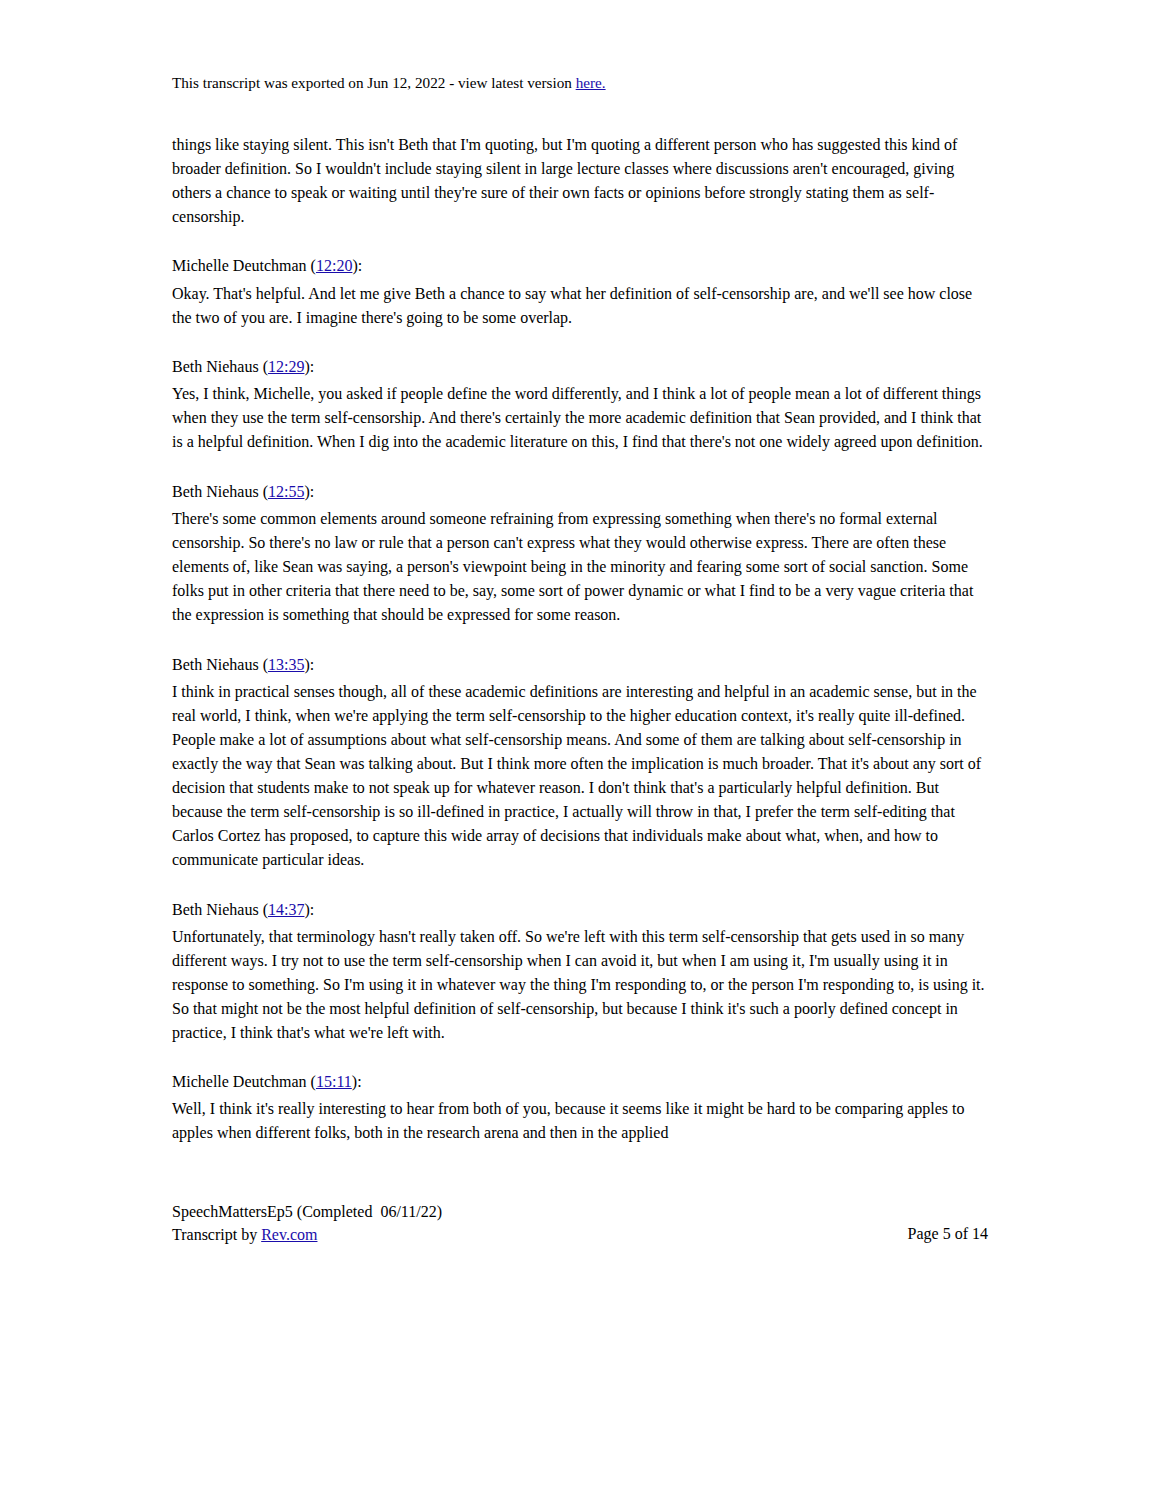This transcript was exported on Jun 12, 2022 - view latest version here.
things like staying silent. This isn't Beth that I'm quoting, but I'm quoting a different person who has suggested this kind of broader definition. So I wouldn't include staying silent in large lecture classes where discussions aren't encouraged, giving others a chance to speak or waiting until they're sure of their own facts or opinions before strongly stating them as self-censorship.
Michelle Deutchman (12:20):
Okay. That's helpful. And let me give Beth a chance to say what her definition of self-censorship are, and we'll see how close the two of you are. I imagine there's going to be some overlap.
Beth Niehaus (12:29):
Yes, I think, Michelle, you asked if people define the word differently, and I think a lot of people mean a lot of different things when they use the term self-censorship. And there's certainly the more academic definition that Sean provided, and I think that is a helpful definition. When I dig into the academic literature on this, I find that there's not one widely agreed upon definition.
Beth Niehaus (12:55):
There's some common elements around someone refraining from expressing something when there's no formal external censorship. So there's no law or rule that a person can't express what they would otherwise express. There are often these elements of, like Sean was saying, a person's viewpoint being in the minority and fearing some sort of social sanction. Some folks put in other criteria that there need to be, say, some sort of power dynamic or what I find to be a very vague criteria that the expression is something that should be expressed for some reason.
Beth Niehaus (13:35):
I think in practical senses though, all of these academic definitions are interesting and helpful in an academic sense, but in the real world, I think, when we're applying the term self-censorship to the higher education context, it's really quite ill-defined. People make a lot of assumptions about what self-censorship means. And some of them are talking about self-censorship in exactly the way that Sean was talking about. But I think more often the implication is much broader. That it's about any sort of decision that students make to not speak up for whatever reason. I don't think that's a particularly helpful definition. But because the term self-censorship is so ill-defined in practice, I actually will throw in that, I prefer the term self-editing that Carlos Cortez has proposed, to capture this wide array of decisions that individuals make about what, when, and how to communicate particular ideas.
Beth Niehaus (14:37):
Unfortunately, that terminology hasn't really taken off. So we're left with this term self-censorship that gets used in so many different ways. I try not to use the term self-censorship when I can avoid it, but when I am using it, I'm usually using it in response to something. So I'm using it in whatever way the thing I'm responding to, or the person I'm responding to, is using it. So that might not be the most helpful definition of self-censorship, but because I think it's such a poorly defined concept in practice, I think that's what we're left with.
Michelle Deutchman (15:11):
Well, I think it's really interesting to hear from both of you, because it seems like it might be hard to be comparing apples to apples when different folks, both in the research arena and then in the applied
SpeechMattersEp5 (Completed 06/11/22)
Transcript by Rev.com
Page 5 of 14